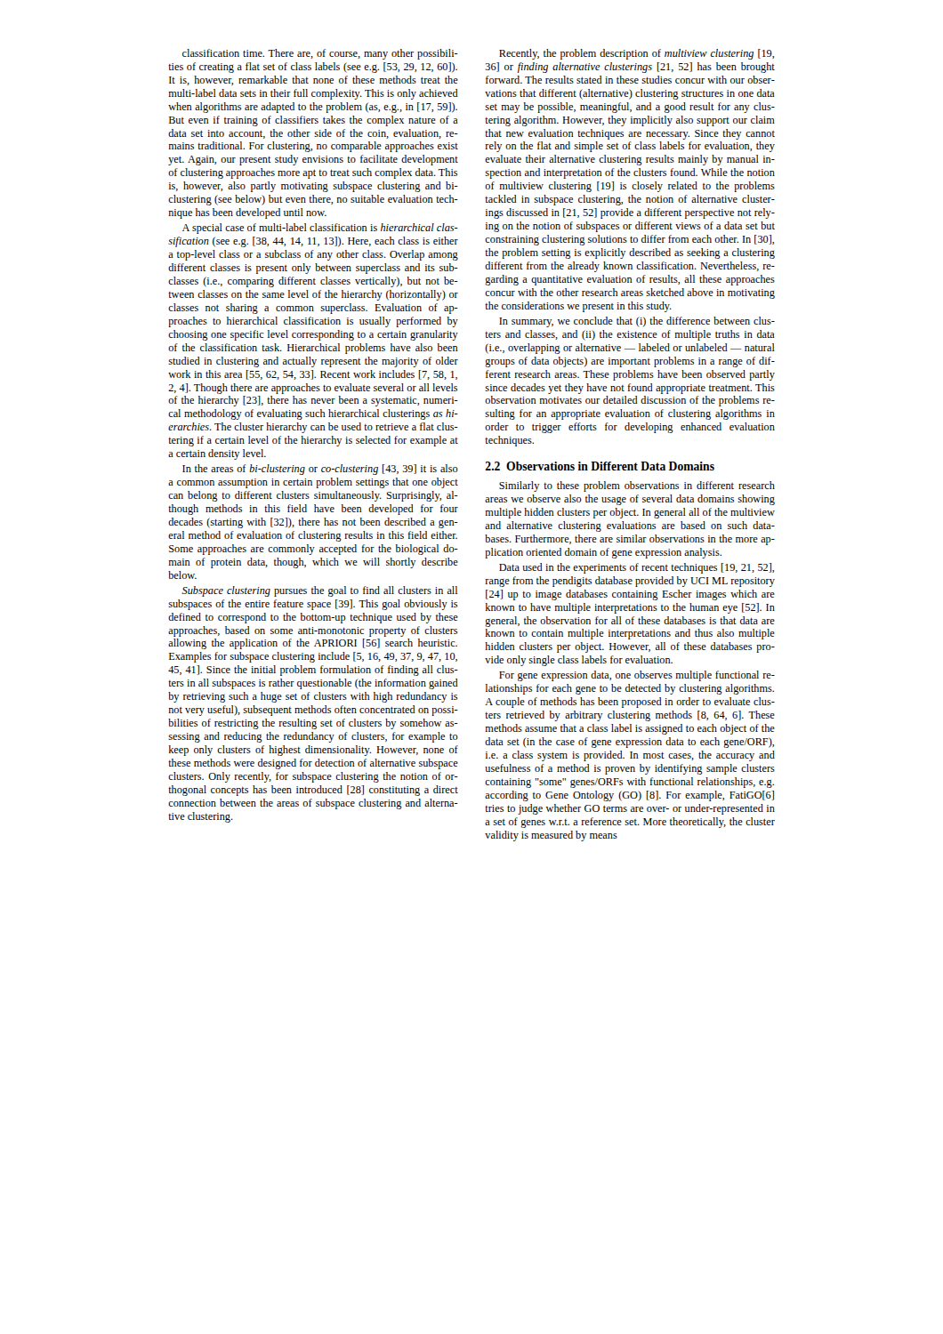classification time. There are, of course, many other possibilities of creating a flat set of class labels (see e.g. [53, 29, 12, 60]). It is, however, remarkable that none of these methods treat the multi-label data sets in their full complexity. This is only achieved when algorithms are adapted to the problem (as, e.g., in [17, 59]). But even if training of classifiers takes the complex nature of a data set into account, the other side of the coin, evaluation, remains traditional. For clustering, no comparable approaches exist yet. Again, our present study envisions to facilitate development of clustering approaches more apt to treat such complex data. This is, however, also partly motivating subspace clustering and bi-clustering (see below) but even there, no suitable evaluation technique has been developed until now.
A special case of multi-label classification is hierarchical classification (see e.g. [38, 44, 14, 11, 13]). Here, each class is either a top-level class or a subclass of any other class. Overlap among different classes is present only between superclass and its subclasses (i.e., comparing different classes vertically), but not between classes on the same level of the hierarchy (horizontally) or classes not sharing a common superclass. Evaluation of approaches to hierarchical classification is usually performed by choosing one specific level corresponding to a certain granularity of the classification task. Hierarchical problems have also been studied in clustering and actually represent the majority of older work in this area [55, 62, 54, 33]. Recent work includes [7, 58, 1, 2, 4]. Though there are approaches to evaluate several or all levels of the hierarchy [23], there has never been a systematic, numerical methodology of evaluating such hierarchical clusterings as hierarchies. The cluster hierarchy can be used to retrieve a flat clustering if a certain level of the hierarchy is selected for example at a certain density level.
In the areas of bi-clustering or co-clustering [43, 39] it is also a common assumption in certain problem settings that one object can belong to different clusters simultaneously. Surprisingly, although methods in this field have been developed for four decades (starting with [32]), there has not been described a general method of evaluation of clustering results in this field either. Some approaches are commonly accepted for the biological domain of protein data, though, which we will shortly describe below.
Subspace clustering pursues the goal to find all clusters in all subspaces of the entire feature space [39]. This goal obviously is defined to correspond to the bottom-up technique used by these approaches, based on some anti-monotonic property of clusters allowing the application of the APRIORI [56] search heuristic. Examples for subspace clustering include [5, 16, 49, 37, 9, 47, 10, 45, 41]. Since the initial problem formulation of finding all clusters in all subspaces is rather questionable (the information gained by retrieving such a huge set of clusters with high redundancy is not very useful), subsequent methods often concentrated on possibilities of restricting the resulting set of clusters by somehow assessing and reducing the redundancy of clusters, for example to keep only clusters of highest dimensionality. However, none of these methods were designed for detection of alternative subspace clusters. Only recently, for subspace clustering the notion of orthogonal concepts has been introduced [28] constituting a direct connection between the areas of subspace clustering and alternative clustering.
Recently, the problem description of multiview clustering [19, 36] or finding alternative clusterings [21, 52] has been brought forward. The results stated in these studies concur with our observations that different (alternative) clustering structures in one data set may be possible, meaningful, and a good result for any clustering algorithm. However, they implicitly also support our claim that new evaluation techniques are necessary. Since they cannot rely on the flat and simple set of class labels for evaluation, they evaluate their alternative clustering results mainly by manual inspection and interpretation of the clusters found. While the notion of multiview clustering [19] is closely related to the problems tackled in subspace clustering, the notion of alternative clusterings discussed in [21, 52] provide a different perspective not relying on the notion of subspaces or different views of a data set but constraining clustering solutions to differ from each other. In [30], the problem setting is explicitly described as seeking a clustering different from the already known classification. Nevertheless, regarding a quantitative evaluation of results, all these approaches concur with the other research areas sketched above in motivating the considerations we present in this study.
In summary, we conclude that (i) the difference between clusters and classes, and (ii) the existence of multiple truths in data (i.e., overlapping or alternative — labeled or unlabeled — natural groups of data objects) are important problems in a range of different research areas. These problems have been observed partly since decades yet they have not found appropriate treatment. This observation motivates our detailed discussion of the problems resulting for an appropriate evaluation of clustering algorithms in order to trigger efforts for developing enhanced evaluation techniques.
2.2 Observations in Different Data Domains
Similarly to these problem observations in different research areas we observe also the usage of several data domains showing multiple hidden clusters per object. In general all of the multiview and alternative clustering evaluations are based on such databases. Furthermore, there are similar observations in the more application oriented domain of gene expression analysis.
Data used in the experiments of recent techniques [19, 21, 52], range from the pendigits database provided by UCI ML repository [24] up to image databases containing Escher images which are known to have multiple interpretations to the human eye [52]. In general, the observation for all of these databases is that data are known to contain multiple interpretations and thus also multiple hidden clusters per object. However, all of these databases provide only single class labels for evaluation.
For gene expression data, one observes multiple functional relationships for each gene to be detected by clustering algorithms. A couple of methods has been proposed in order to evaluate clusters retrieved by arbitrary clustering methods [8, 64, 6]. These methods assume that a class label is assigned to each object of the data set (in the case of gene expression data to each gene/ORF), i.e. a class system is provided. In most cases, the accuracy and usefulness of a method is proven by identifying sample clusters containing "some" genes/ORFs with functional relationships, e.g. according to Gene Ontology (GO) [8]. For example, FatiGO[6] tries to judge whether GO terms are over- or under-represented in a set of genes w.r.t. a reference set. More theoretically, the cluster validity is measured by means